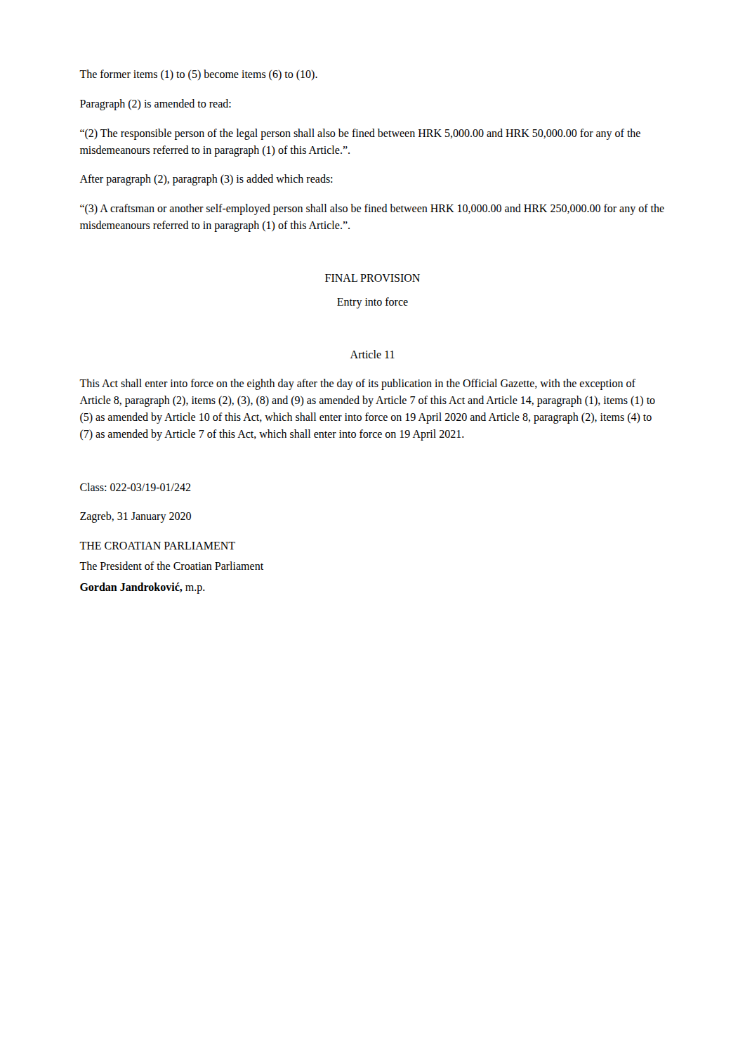The former items (1) to (5) become items (6) to (10).
Paragraph (2) is amended to read:
“(2) The responsible person of the legal person shall also be fined between HRK 5,000.00 and HRK 50,000.00 for any of the misdemeanours referred to in paragraph (1) of this Article.”.
After paragraph (2), paragraph (3) is added which reads:
“(3) A craftsman or another self-employed person shall also be fined between HRK 10,000.00 and HRK 250,000.00 for any of the misdemeanours referred to in paragraph (1) of this Article.”.
FINAL PROVISION
Entry into force
Article 11
This Act shall enter into force on the eighth day after the day of its publication in the Official Gazette, with the exception of Article 8, paragraph (2), items (2), (3), (8) and (9) as amended by Article 7 of this Act and Article 14, paragraph (1), items (1) to (5) as amended by Article 10 of this Act, which shall enter into force on 19 April 2020 and Article 8, paragraph (2), items (4) to (7) as amended by Article 7 of this Act, which shall enter into force on 19 April 2021.
Class: 022-03/19-01/242
Zagreb, 31 January 2020
THE CROATIAN PARLIAMENT
The President of the Croatian Parliament
Gordan Jandroković, m.p.